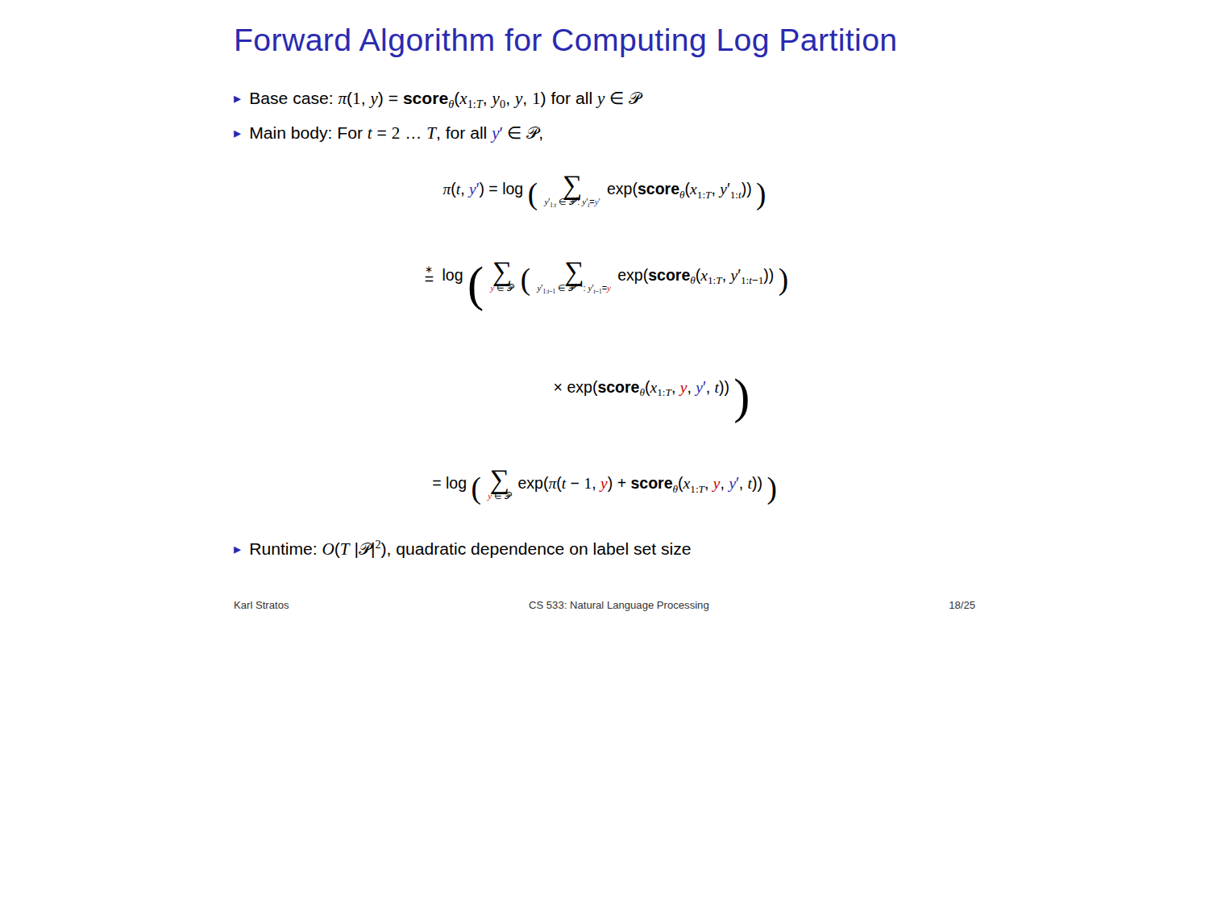Forward Algorithm for Computing Log Partition
Base case: π(1, y) = scoreθ(x1: T, y0, y, 1) for all y ∈ 𝒫
Main body: For t = 2 … T, for all y′ ∈ 𝒫,
π(t, y′) = log ( ∑ y′1: t ∈ 𝒫t: y′t=y′ exp(scoreθ(x1: T, y′1: t)) ) ∗= log ( ∑ y ∈ 𝒫 ( ∑ y′1: t−1 ∈ 𝒫t−1: y′t−1=y exp(scoreθ(x1: T, y′1: t−1)) ) × exp(scoreθ(x1: T, y, y′, t)) ) = log ( ∑ y ∈ 𝒫 exp(π(t − 1, y) + scoreθ(x1: T, y, y′, t)) )
Runtime: O(T |𝒫|2), quadratic dependence on label set size
Karl Stratos CS 533: Natural Language Processing 18/25